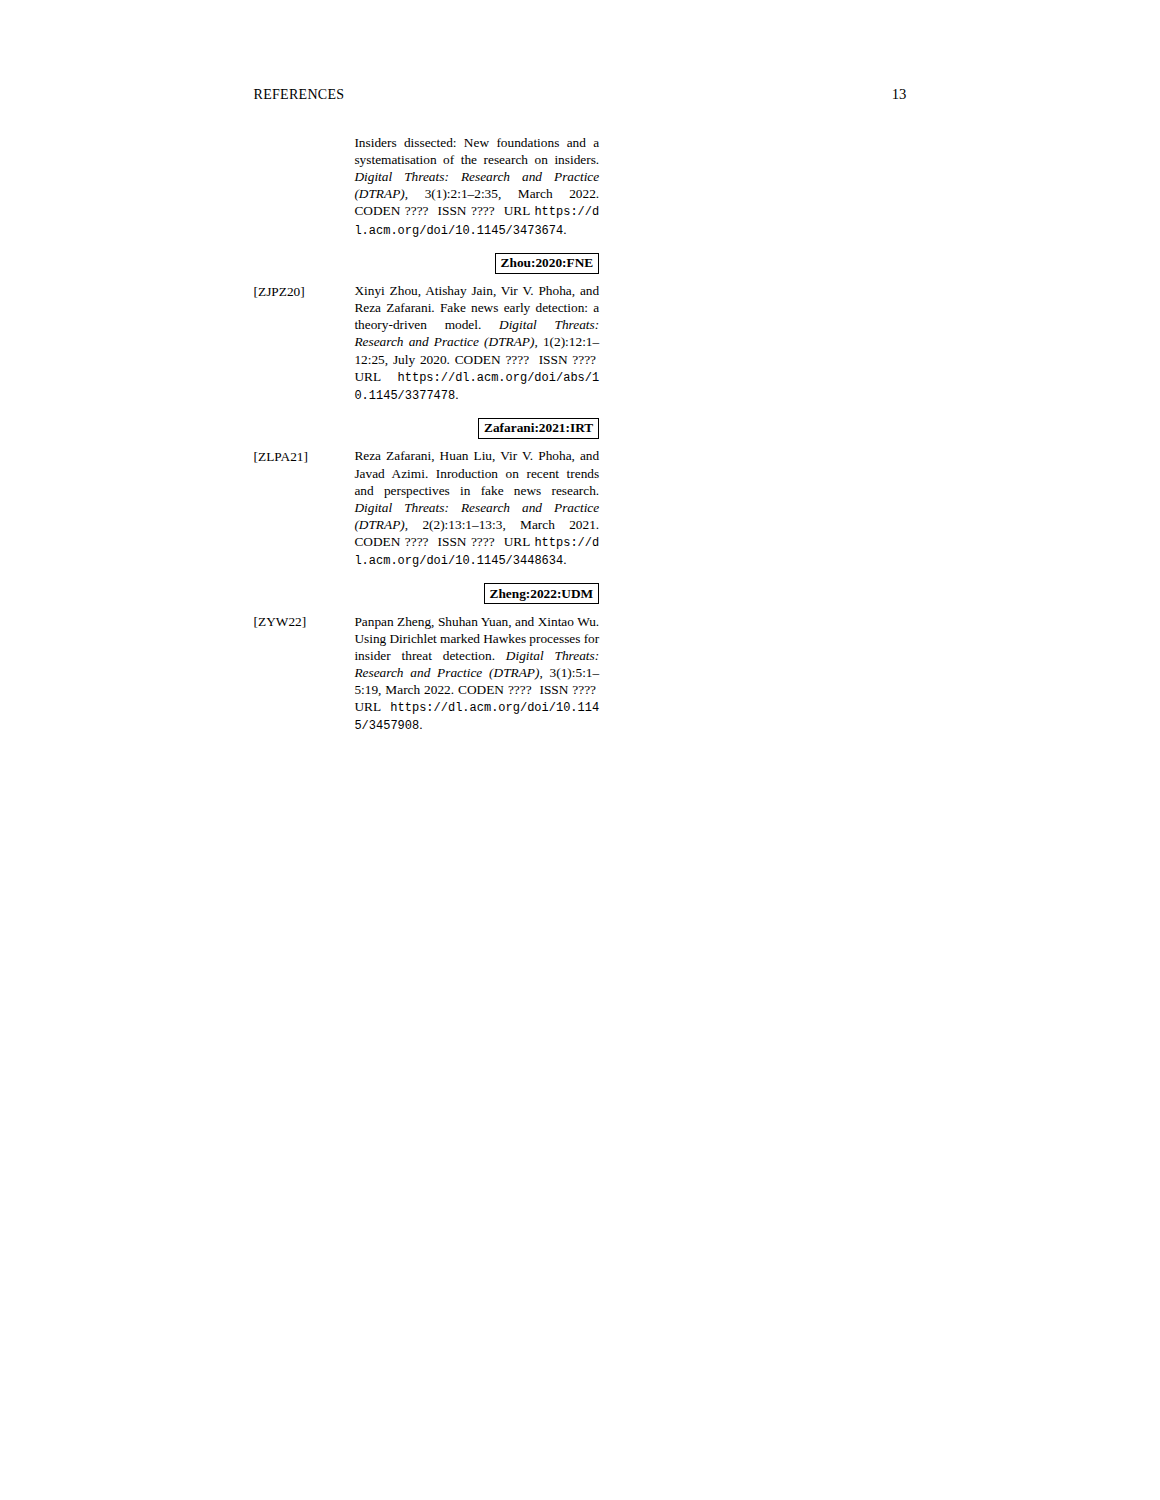REFERENCES
13
Insiders dissected: New foundations and a systematisation of the research on insiders. Digital Threats: Research and Practice (DTRAP), 3(1):2:1–2:35, March 2022. CODEN ???? ISSN ???? URL https://dl.acm.org/doi/10.1145/3473674.
Zhou:2020:FNE
[ZJPZ20]
Xinyi Zhou, Atishay Jain, Vir V. Phoha, and Reza Zafarani. Fake news early detection: a theory-driven model. Digital Threats: Research and Practice (DTRAP), 1(2):12:1–12:25, July 2020. CODEN ???? ISSN ???? URL https://dl.acm.org/doi/abs/10.1145/3377478.
Zafarani:2021:IRT
[ZLPA21]
Reza Zafarani, Huan Liu, Vir V. Phoha, and Javad Azimi. Inroduction on recent trends and perspectives in fake news research. Digital Threats: Research and Practice (DTRAP), 2(2):13:1–13:3, March 2021. CODEN ???? ISSN ???? URL https://dl.acm.org/doi/10.1145/3448634.
Zheng:2022:UDM
[ZYW22]
Panpan Zheng, Shuhan Yuan, and Xintao Wu. Using Dirichlet marked Hawkes processes for insider threat detection. Digital Threats: Research and Practice (DTRAP), 3(1):5:1–5:19, March 2022. CODEN ???? ISSN ???? URL https://dl.acm.org/doi/10.1145/3457908.